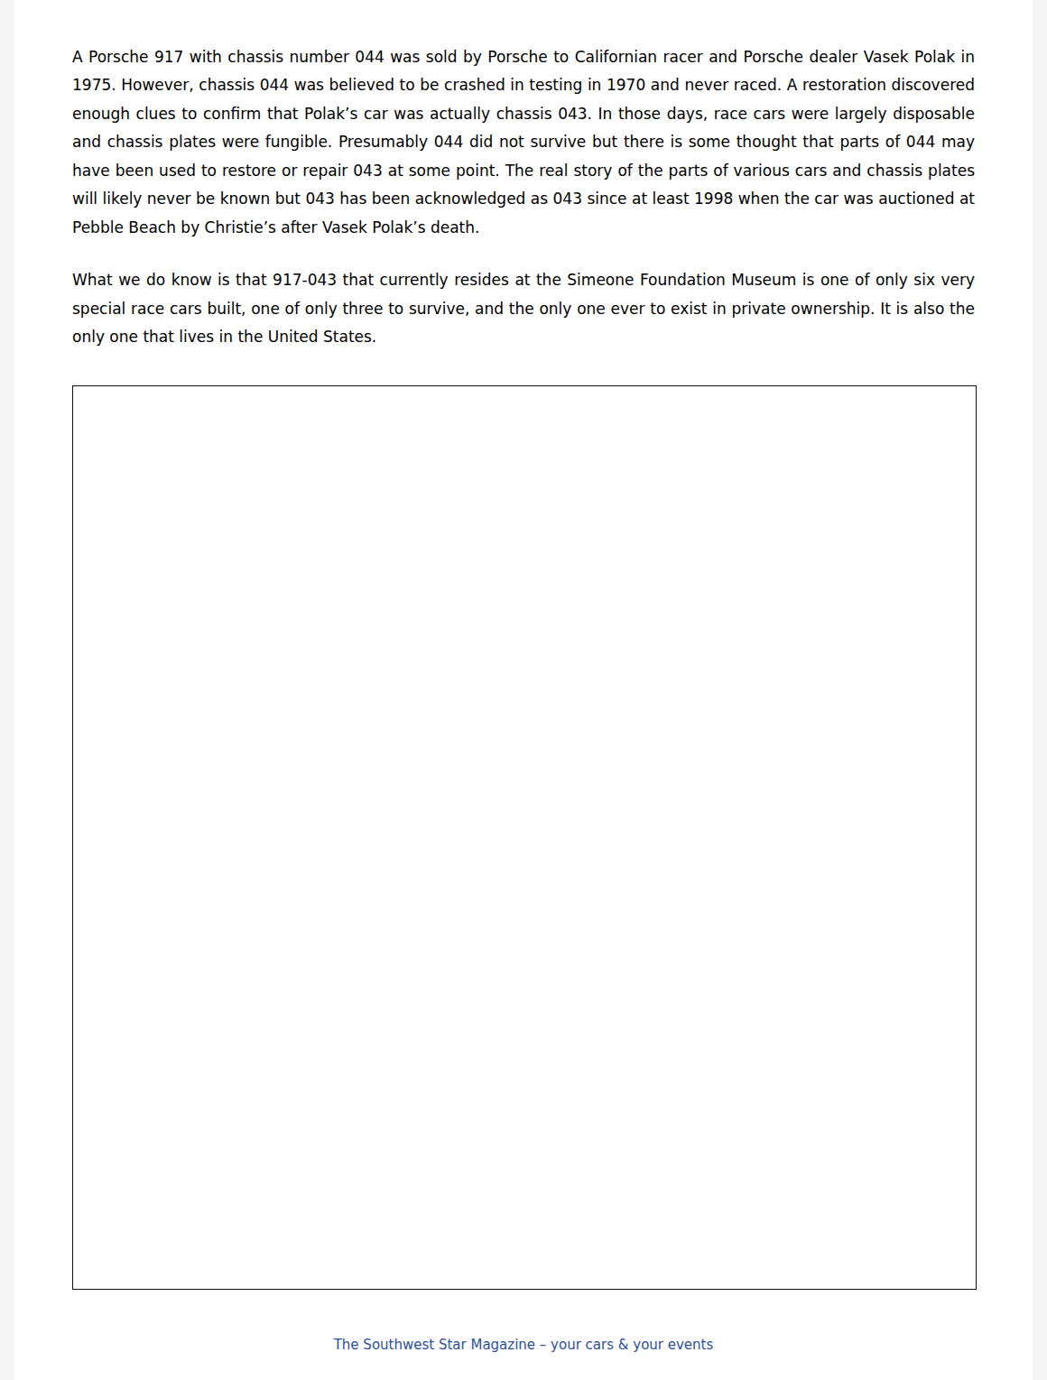A Porsche 917 with chassis number 044 was sold by Porsche to Californian racer and Porsche dealer Vasek Polak in 1975. However, chassis 044 was believed to be crashed in testing in 1970 and never raced. A restoration discovered enough clues to confirm that Polak’s car was actually chassis 043. In those days, race cars were largely disposable and chassis plates were fungible. Presumably 044 did not survive but there is some thought that parts of 044 may have been used to restore or repair 043 at some point. The real story of the parts of various cars and chassis plates will likely never be known but 043 has been acknowledged as 043 since at least 1998 when the car was auctioned at Pebble Beach by Christie’s after Vasek Polak’s death.
What we do know is that 917-043 that currently resides at the Simeone Foundation Museum is one of only six very special race cars built, one of only three to survive, and the only one ever to exist in private ownership. It is also the only one that lives in the United States.
The Southwest Star Magazine – your cars & your events